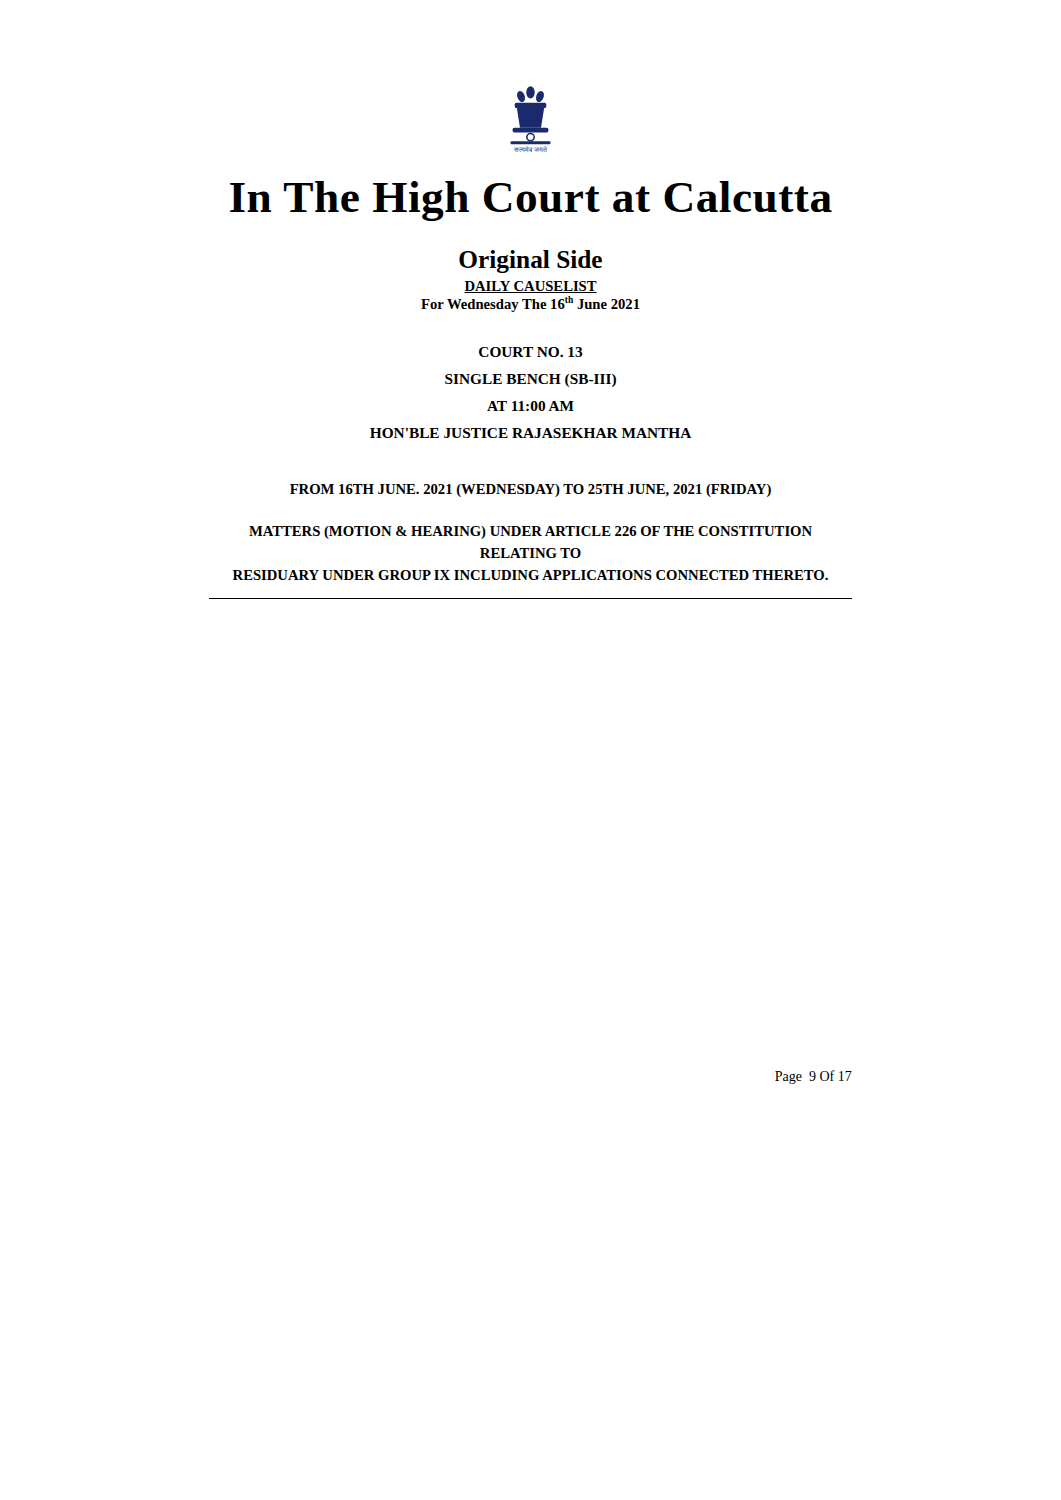In The High Court at Calcutta
Original Side
DAILY CAUSELIST
For Wednesday The 16th June 2021
COURT NO. 13
SINGLE BENCH (SB-III)
AT 11:00 AM
HON'BLE JUSTICE RAJASEKHAR MANTHA
FROM 16TH JUNE. 2021 (WEDNESDAY) TO 25TH JUNE, 2021 (FRIDAY)
MATTERS (MOTION & HEARING) UNDER ARTICLE 226 OF THE CONSTITUTION RELATING TO
RESIDUARY UNDER GROUP IX INCLUDING APPLICATIONS CONNECTED THERETO.
Page 9 Of 17